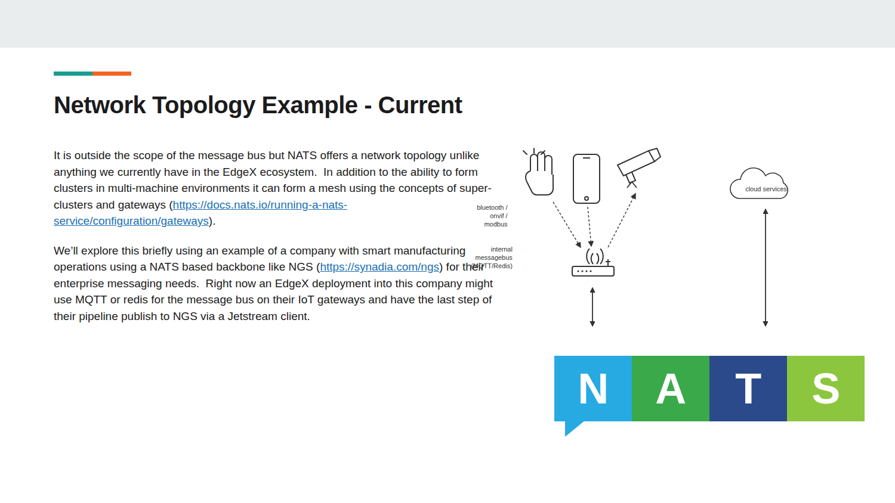Network Topology Example - Current
It is outside the scope of the message bus but NATS offers a network topology unlike anything we currently have in the EdgeX ecosystem. In addition to the ability to form clusters in multi-machine environments it can form a mesh using the concepts of super-clusters and gateways (https://docs.nats.io/running-a-nats-service/configuration/gateways).
We’ll explore this briefly using an example of a company with smart manufacturing operations using a NATS based backbone like NGS (https://synadia.com/ngs) for their enterprise messaging needs. Right now an EdgeX deployment into this company might use MQTT or redis for the message bus on their IoT gateways and have the last step of their pipeline publish to NGS via a Jetstream client.
cloud services
bluetooth /
onvif /
modbus
internal
messagebus
(MQTT/Redis)
N
A
T
S